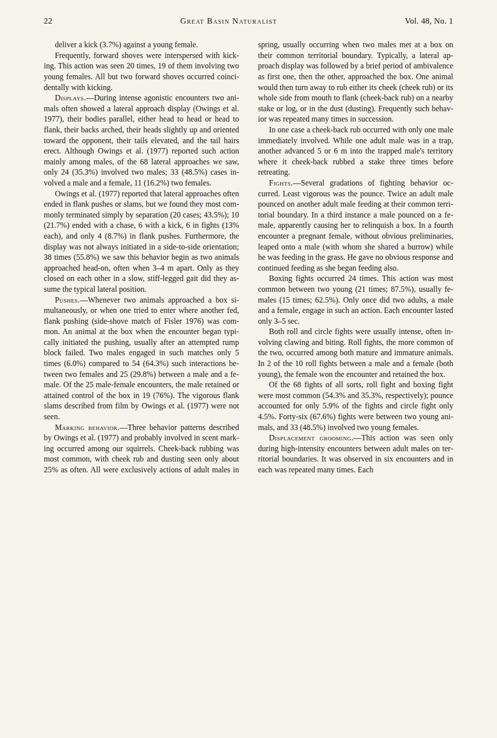22 Great Basin Naturalist Vol. 48, No. 1
deliver a kick (3.7%) against a young female.
Frequently, forward shoves were interspersed with kicking. This action was seen 20 times, 19 of them involving two young females. All but two forward shoves occurred coincidentally with kicking.
Displays.—During intense agonistic encounters two animals often showed a lateral approach display (Owings et al. 1977), their bodies parallel, either head to head or head to flank, their backs arched, their heads slightly up and oriented toward the opponent, their tails elevated, and the tail hairs erect. Although Owings et al. (1977) reported such action mainly among males, of the 68 lateral approaches we saw, only 24 (35.3%) involved two males; 33 (48.5%) cases involved a male and a female, 11 (16.2%) two females.
Owings et al. (1977) reported that lateral approaches often ended in flank pushes or slams, but we found they most commonly terminated simply by separation (20 cases; 43.5%); 10 (21.7%) ended with a chase, 6 with a kick, 6 in fights (13% each), and only 4 (8.7%) in flank pushes. Furthermore, the display was not always initiated in a side-to-side orientation; 38 times (55.8%) we saw this behavior begin as two animals approached head-on, often when 3–4 m apart. Only as they closed on each other in a slow, stiff-legged gait did they assume the typical lateral position.
Pushes.—Whenever two animals approached a box simultaneously, or when one tried to enter where another fed, flank pushing (side-shove match of Fisler 1976) was common. An animal at the box when the encounter began typically initiated the pushing, usually after an attempted rump block failed. Two males engaged in such matches only 5 times (6.0%) compared to 54 (64.3%) such interactions between two females and 25 (29.8%) between a male and a female. Of the 25 male-female encounters, the male retained or attained control of the box in 19 (76%). The vigorous flank slams described from film by Owings et al. (1977) were not seen.
Marking behavior.—Three behavior patterns described by Owings et al. (1977) and probably involved in scent marking occurred among our squirrels. Cheek-back rubbing was most common, with cheek rub and dusting seen only about 25% as often. All were exclusively actions of adult males in spring, usually occurring when two males met at a box on their common territorial boundary. Typically, a lateral approach display was followed by a brief period of ambivalence as first one, then the other, approached the box. One animal would then turn away to rub either its cheek (cheek rub) or its whole side from mouth to flank (cheek-back rub) on a nearby stake or log, or in the dust (dusting). Frequently such behavior was repeated many times in succession.
In one case a cheek-back rub occurred with only one male immediately involved. While one adult male was in a trap, another advanced 5 or 6 m into the trapped male's territory where it cheek-back rubbed a stake three times before retreating.
Fights.—Several gradations of fighting behavior occurred. Least vigorous was the pounce. Twice an adult male pounced on another adult male feeding at their common territorial boundary. In a third instance a male pounced on a female, apparently causing her to relinquish a box. In a fourth encounter a pregnant female, without obvious preliminaries, leaped onto a male (with whom she shared a burrow) while he was feeding in the grass. He gave no obvious response and continued feeding as she began feeding also.
Boxing fights occurred 24 times. This action was most common between two young (21 times; 87.5%), usually females (15 times; 62.5%). Only once did two adults, a male and a female, engage in such an action. Each encounter lasted only 3–5 sec.
Both roll and circle fights were usually intense, often involving clawing and biting. Roll fights, the more common of the two, occurred among both mature and immature animals. In 2 of the 10 roll fights between a male and a female (both young), the female won the encounter and retained the box.
Of the 68 fights of all sorts, roll fight and boxing fight were most common (54.3% and 35.3%, respectively); pounce accounted for only 5.9% of the fights and circle fight only 4.5%. Forty-six (67.6%) fights were between two young animals, and 33 (48.5%) involved two young females.
Displacement grooming.—This action was seen only during high-intensity encounters between adult males on territorial boundaries. It was observed in six encounters and in each was repeated many times. Each